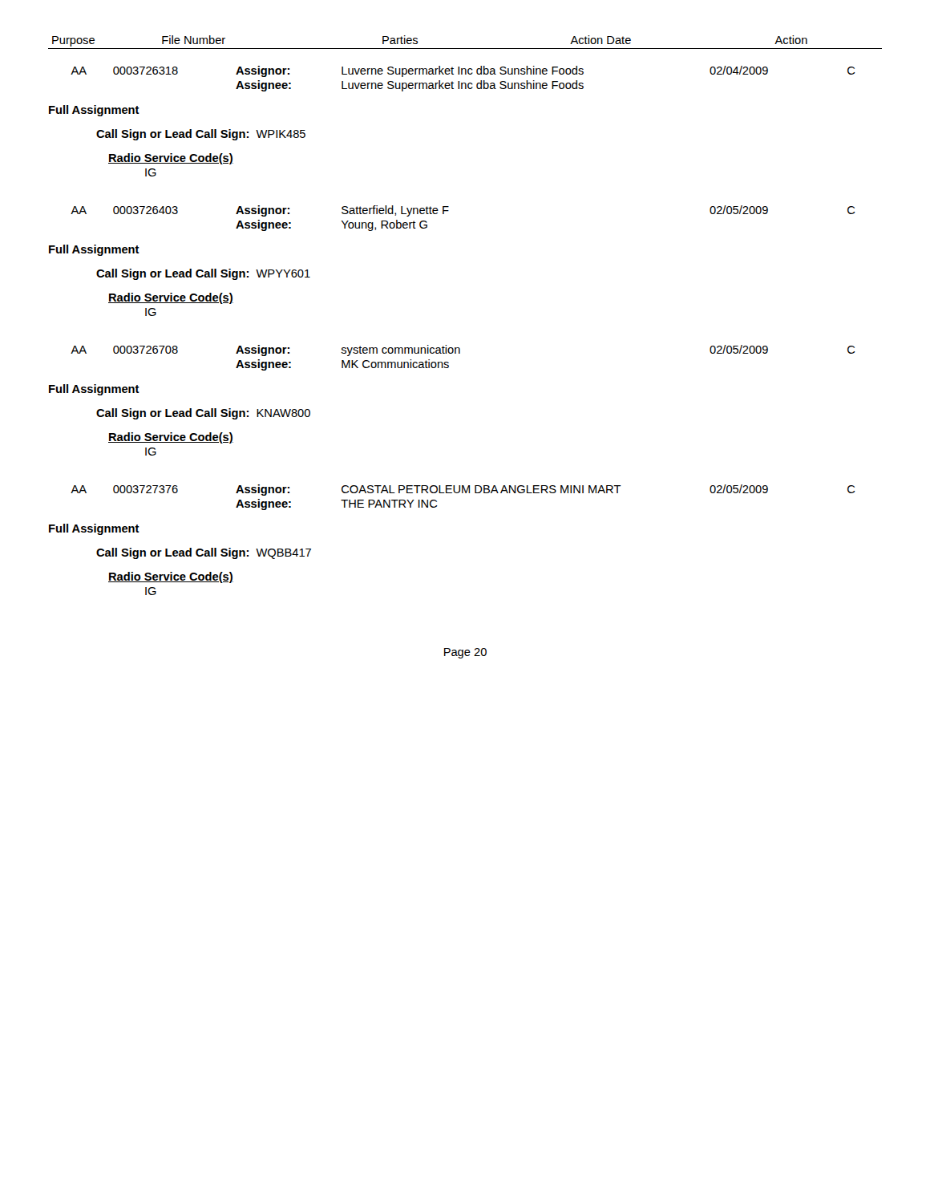| Purpose | File Number | Parties | Action Date | Action |
| --- | --- | --- | --- | --- |
| AA | 0003726318 | Assignor: | Luverne Supermarket Inc dba Sunshine Foods | 02/04/2009 | C |
| | | Assignee: | Luverne Supermarket Inc dba Sunshine Foods | | |
Full Assignment
Call Sign or Lead Call Sign: WPIK485
Radio Service Code(s)
IG
| AA | 0003726403 | Assignor: | Satterfield, Lynette F | 02/05/2009 | C |
| | | Assignee: | Young, Robert G | | |
Full Assignment
Call Sign or Lead Call Sign: WPYY601
Radio Service Code(s)
IG
| AA | 0003726708 | Assignor: | system communication | 02/05/2009 | C |
| | | Assignee: | MK Communications | | |
Full Assignment
Call Sign or Lead Call Sign: KNAW800
Radio Service Code(s)
IG
| AA | 0003727376 | Assignor: | COASTAL PETROLEUM DBA ANGLERS MINI MART | 02/05/2009 | C |
| | | Assignee: | THE PANTRY INC | | |
Full Assignment
Call Sign or Lead Call Sign: WQBB417
Radio Service Code(s)
IG
Page 20